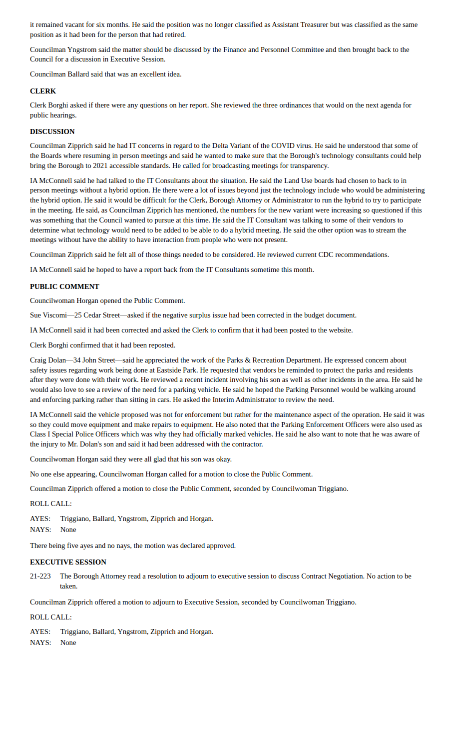it remained vacant for six months. He said the position was no longer classified as Assistant Treasurer but was classified as the same position as it had been for the person that had retired.
Councilman Yngstrom said the matter should be discussed by the Finance and Personnel Committee and then brought back to the Council for a discussion in Executive Session.
Councilman Ballard said that was an excellent idea.
Clerk
Clerk Borghi asked if there were any questions on her report. She reviewed the three ordinances that would on the next agenda for public hearings.
Discussion
Councilman Zipprich said he had IT concerns in regard to the Delta Variant of the COVID virus. He said he understood that some of the Boards where resuming in person meetings and said he wanted to make sure that the Borough's technology consultants could help bring the Borough to 2021 accessible standards. He called for broadcasting meetings for transparency.
IA McConnell said he had talked to the IT Consultants about the situation. He said the Land Use boards had chosen to back to in person meetings without a hybrid option. He there were a lot of issues beyond just the technology include who would be administering the hybrid option. He said it would be difficult for the Clerk, Borough Attorney or Administrator to run the hybrid to try to participate in the meeting. He said, as Councilman Zipprich has mentioned, the numbers for the new variant were increasing so questioned if this was something that the Council wanted to pursue at this time. He said the IT Consultant was talking to some of their vendors to determine what technology would need to be added to be able to do a hybrid meeting. He said the other option was to stream the meetings without have the ability to have interaction from people who were not present.
Councilman Zipprich said he felt all of those things needed to be considered. He reviewed current CDC recommendations.
IA McConnell said he hoped to have a report back from the IT Consultants sometime this month.
Public Comment
Councilwoman Horgan opened the Public Comment.
Sue Viscomi—25 Cedar Street—asked if the negative surplus issue had been corrected in the budget document.
IA McConnell said it had been corrected and asked the Clerk to confirm that it had been posted to the website.
Clerk Borghi confirmed that it had been reposted.
Craig Dolan—34 John Street—said he appreciated the work of the Parks & Recreation Department. He expressed concern about safety issues regarding work being done at Eastside Park. He requested that vendors be reminded to protect the parks and residents after they were done with their work. He reviewed a recent incident involving his son as well as other incidents in the area. He said he would also love to see a review of the need for a parking vehicle. He said he hoped the Parking Personnel would be walking around and enforcing parking rather than sitting in cars. He asked the Interim Administrator to review the need.
IA McConnell said the vehicle proposed was not for enforcement but rather for the maintenance aspect of the operation. He said it was so they could move equipment and make repairs to equipment. He also noted that the Parking Enforcement Officers were also used as Class I Special Police Officers which was why they had officially marked vehicles. He said he also want to note that he was aware of the injury to Mr. Dolan's son and said it had been addressed with the contractor.
Councilwoman Horgan said they were all glad that his son was okay.
No one else appearing, Councilwoman Horgan called for a motion to close the Public Comment.
Councilman Zipprich offered a motion to close the Public Comment, seconded by Councilwoman Triggiano.
ROLL CALL:
| AYES: | Triggiano, Ballard, Yngstrom, Zipprich and Horgan. |
| NAYS: | None |
There being five ayes and no nays, the motion was declared approved.
Executive Session
| 21-223 | The Borough Attorney read a resolution to adjourn to executive session to discuss Contract Negotiation. No action to be taken. |
Councilman Zipprich offered a motion to adjourn to Executive Session, seconded by Councilwoman Triggiano.
ROLL CALL:
| AYES: | Triggiano, Ballard, Yngstrom, Zipprich and Horgan. |
| NAYS: | None |